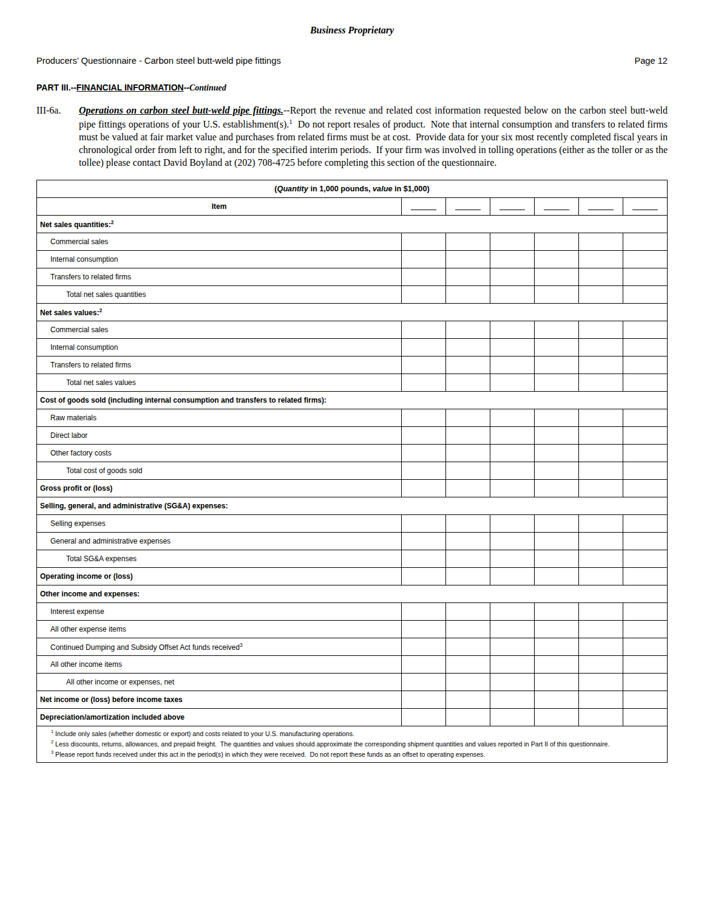Business Proprietary
Producers’ Questionnaire - Carbon steel butt-weld pipe fittings
Page 12
PART III.--FINANCIAL INFORMATION--Continued
III-6a.
Operations on carbon steel butt-weld pipe fittings.--Report the revenue and related cost information requested below on the carbon steel butt-weld pipe fittings operations of your U.S. establishment(s).1 Do not report resales of product. Note that internal consumption and transfers to related firms must be valued at fair market value and purchases from related firms must be at cost. Provide data for your six most recently completed fiscal years in chronological order from left to right, and for the specified interim periods. If your firm was involved in tolling operations (either as the toller or as the tollee) please contact David Boyland at (202) 708-4725 before completing this section of the questionnaire.
| ( Quantity in 1,000 pounds, value in $1,000) |
| Item | | | | | | |
| Net sales quantities: 2 |
| Commercial sales | | | | | | |
| Internal consumption | | | | | | |
| Transfers to related firms | | | | | | |
| Total net sales quantities | | | | | | |
| Net sales values: 2 |
| Commercial sales | | | | | | |
| Internal consumption | | | | | | |
| Transfers to related firms | | | | | | |
| Total net sales values | | | | | | |
| Cost of goods sold (including internal consumption and transfers to related firms): |
| Raw materials | | | | | | |
| Direct labor | | | | | | |
| Other factory costs | | | | | | |
| Total cost of goods sold | | | | | | |
| Gross profit or (loss) | | | | | | |
| Selling, general, and administrative (SG&A) expenses: |
| Selling expenses | | | | | | |
| General and administrative expenses | | | | | | |
| Total SG&A expenses | | | | | | |
| Operating income or (loss) | | | | | | |
| Other income and expenses: |
| Interest expense | | | | | | |
| All other expense items | | | | | | |
| Continued Dumping and Subsidy Offset Act funds received 3 | | | | | | |
| All other income items | | | | | | |
| All other income or expenses, net | | | | | | |
| Net income or (loss) before income taxes | | | | | | |
| Depreciation/amortization included above | | | | | | |
| 1 Include only sales (whether domestic or export) and costs related to your U.S. manufacturing operations. 2 Less discounts, returns, allowances, and prepaid freight. The quantities and values should approximate the corresponding shipment quantities and values reported in Part II of this questionnaire. 3 Please report funds received under this act in the period(s) in which they were received. Do not report these funds as an offset to operating expenses. |